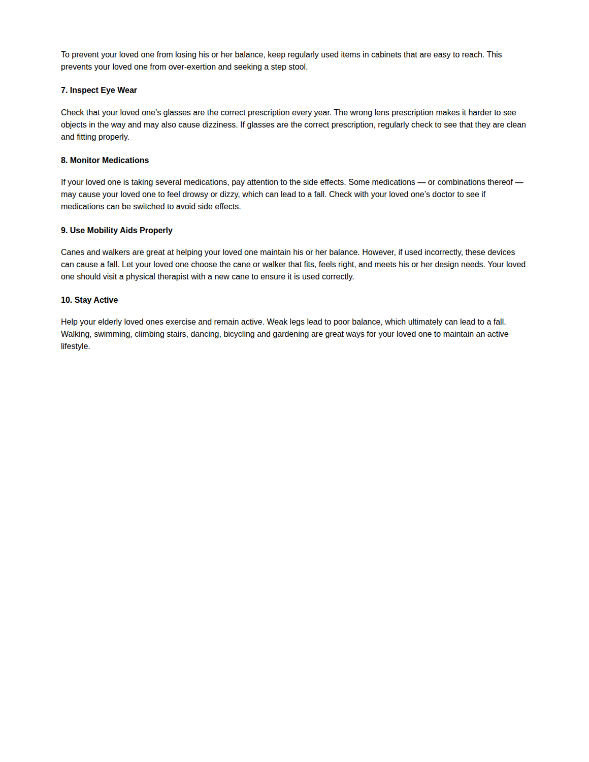To prevent your loved one from losing his or her balance, keep regularly used items in cabinets that are easy to reach. This prevents your loved one from over-exertion and seeking a step stool.
7. Inspect Eye Wear
Check that your loved one’s glasses are the correct prescription every year. The wrong lens prescription makes it harder to see objects in the way and may also cause dizziness. If glasses are the correct prescription, regularly check to see that they are clean and fitting properly.
8. Monitor Medications
If your loved one is taking several medications, pay attention to the side effects. Some medications — or combinations thereof — may cause your loved one to feel drowsy or dizzy, which can lead to a fall. Check with your loved one’s doctor to see if medications can be switched to avoid side effects.
9. Use Mobility Aids Properly
Canes and walkers are great at helping your loved one maintain his or her balance. However, if used incorrectly, these devices can cause a fall. Let your loved one choose the cane or walker that fits, feels right, and meets his or her design needs. Your loved one should visit a physical therapist with a new cane to ensure it is used correctly.
10. Stay Active
Help your elderly loved ones exercise and remain active. Weak legs lead to poor balance, which ultimately can lead to a fall. Walking, swimming, climbing stairs, dancing, bicycling and gardening are great ways for your loved one to maintain an active lifestyle.